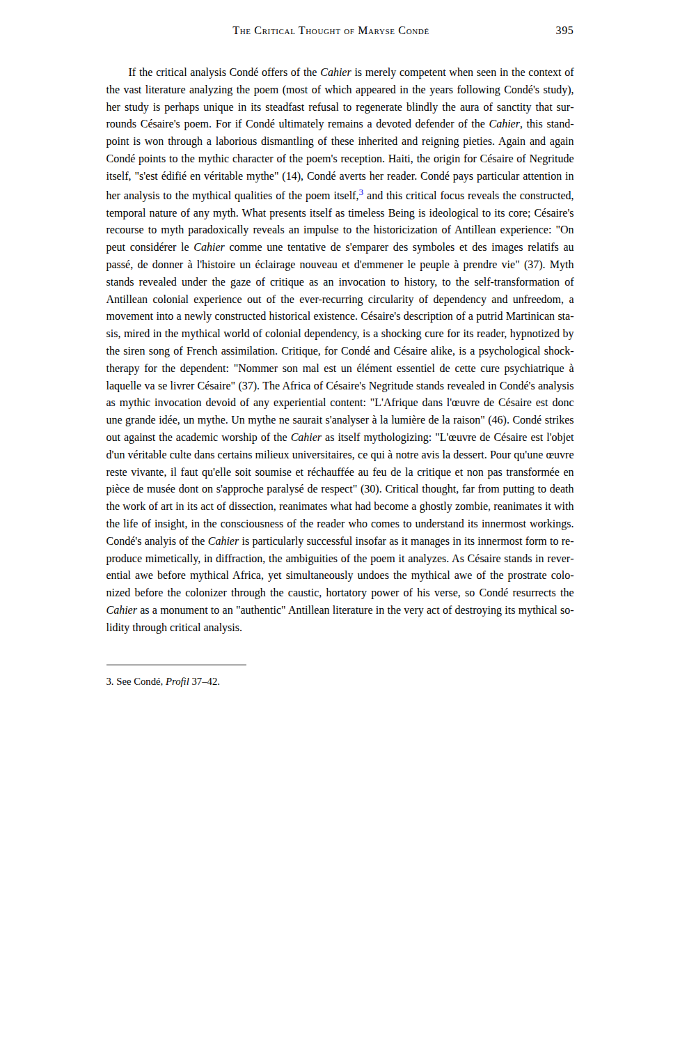The Critical Thought of Maryse Condé 395
If the critical analysis Condé offers of the Cahier is merely competent when seen in the context of the vast literature analyzing the poem (most of which appeared in the years following Condé's study), her study is perhaps unique in its steadfast refusal to regenerate blindly the aura of sanctity that surrounds Césaire's poem. For if Condé ultimately remains a devoted defender of the Cahier, this standpoint is won through a laborious dismantling of these inherited and reigning pieties. Again and again Condé points to the mythic character of the poem's reception. Haiti, the origin for Césaire of Negritude itself, "s'est édifié en véritable mythe" (14), Condé averts her reader. Condé pays particular attention in her analysis to the mythical qualities of the poem itself,3 and this critical focus reveals the constructed, temporal nature of any myth. What presents itself as timeless Being is ideological to its core; Césaire's recourse to myth paradoxically reveals an impulse to the historicization of Antillean experience: "On peut considérer le Cahier comme une tentative de s'emparer des symboles et des images relatifs au passé, de donner à l'histoire un éclairage nouveau et d'emmener le peuple à prendre vie" (37). Myth stands revealed under the gaze of critique as an invocation to history, to the self-transformation of Antillean colonial experience out of the ever-recurring circularity of dependency and unfreedom, a movement into a newly constructed historical existence. Césaire's description of a putrid Martinican stasis, mired in the mythical world of colonial dependency, is a shocking cure for its reader, hypnotized by the siren song of French assimilation. Critique, for Condé and Césaire alike, is a psychological shock-therapy for the dependent: "Nommer son mal est un élément essentiel de cette cure psychiatrique à laquelle va se livrer Césaire" (37). The Africa of Césaire's Negritude stands revealed in Condé's analysis as mythic invocation devoid of any experiential content: "L'Afrique dans l'œuvre de Césaire est donc une grande idée, un mythe. Un mythe ne saurait s'analyser à la lumière de la raison" (46). Condé strikes out against the academic worship of the Cahier as itself mythologizing: "L'œuvre de Césaire est l'objet d'un véritable culte dans certains milieux universitaires, ce qui à notre avis la dessert. Pour qu'une œuvre reste vivante, il faut qu'elle soit soumise et réchauffée au feu de la critique et non pas transformée en pièce de musée dont on s'approche paralysé de respect" (30). Critical thought, far from putting to death the work of art in its act of dissection, reanimates what had become a ghostly zombie, reanimates it with the life of insight, in the consciousness of the reader who comes to understand its innermost workings. Condé's analyis of the Cahier is particularly successful insofar as it manages in its innermost form to reproduce mimetically, in diffraction, the ambiguities of the poem it analyzes. As Césaire stands in reverential awe before mythical Africa, yet simultaneously undoes the mythical awe of the prostrate colonized before the colonizer through the caustic, hortatory power of his verse, so Condé resurrects the Cahier as a monument to an "authentic" Antillean literature in the very act of destroying its mythical solidity through critical analysis.
3. See Condé, Profil 37–42.